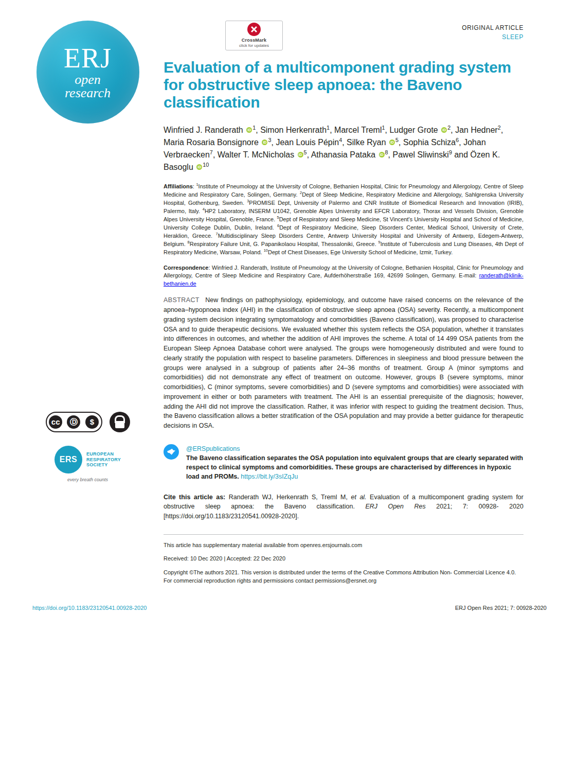ERJ open research
ccⒹ$
EUROPEAN
RESPIRATORY
SOCIETY
every breath counts
CrossMark
click for updates
ORIGINAL ARTICLE SLEEP
Evaluation of a multicomponent grading system for obstructive sleep apnoea: the Baveno classification
Winfried J. Randerath 1, Simon Herkenrath1, Marcel Treml1, Ludger Grote 2, Jan Hedner2, Maria Rosaria Bonsignore 3, Jean Louis Pépin4, Silke Ryan 5, Sophia Schiza6, Johan Verbraecken7, Walter T. McNicholas 5, Athanasia Pataka 8, Pawel Sliwinski9 and Özen K. Basoglu 10
Affiliations: 1Institute of Pneumology at the University of Cologne, Bethanien Hospital, Clinic for Pneumology and Allergology, Centre of Sleep Medicine and Respiratory Care, Solingen, Germany. 2Dept of Sleep Medicine, Respiratory Medicine and Allergology, Sahlgrenska University Hospital, Gothenburg, Sweden. 3PROMISE Dept, University of Palermo and CNR Institute of Biomedical Research and Innovation (IRIB), Palermo, Italy. 4HP2 Laboratory, INSERM U1042, Grenoble Alpes University and EFCR Laboratory, Thorax and Vessels Division, Grenoble Alpes University Hospital, Grenoble, France. 5Dept of Respiratory and Sleep Medicine, St Vincent's University Hospital and School of Medicine, University College Dublin, Dublin, Ireland. 6Dept of Respiratory Medicine, Sleep Disorders Center, Medical School, University of Crete, Heraklion, Greece. 7Multidisciplinary Sleep Disorders Centre, Antwerp University Hospital and University of Antwerp, Edegem-Antwerp, Belgium. 8Respiratory Failure Unit, G. Papanikolaou Hospital, Thessaloniki, Greece. 9Institute of Tuberculosis and Lung Diseases, 4th Dept of Respiratory Medicine, Warsaw, Poland. 10Dept of Chest Diseases, Ege University School of Medicine, Izmir, Turkey.
Correspondence: Winfried J. Randerath, Institute of Pneumology at the University of Cologne, Bethanien Hospital, Clinic for Pneumology and Allergology, Centre of Sleep Medicine and Respiratory Care, Aufderhöherstraße 169, 42699 Solingen, Germany. E-mail: randerath@klinik-bethanien.de
ABSTRACT New findings on pathophysiology, epidemiology, and outcome have raised concerns on the relevance of the apnoea–hypopnoea index (AHI) in the classification of obstructive sleep apnoea (OSA) severity. Recently, a multicomponent grading system decision integrating symptomatology and comorbidities (Baveno classification), was proposed to characterise OSA and to guide therapeutic decisions. We evaluated whether this system reflects the OSA population, whether it translates into differences in outcomes, and whether the addition of AHI improves the scheme. A total of 14 499 OSA patients from the European Sleep Apnoea Database cohort were analysed. The groups were homogeneously distributed and were found to clearly stratify the population with respect to baseline parameters. Differences in sleepiness and blood pressure between the groups were analysed in a subgroup of patients after 24–36 months of treatment. Group A (minor symptoms and comorbidities) did not demonstrate any effect of treatment on outcome. However, groups B (severe symptoms, minor comorbidities), C (minor symptoms, severe comorbidities) and D (severe symptoms and comorbidities) were associated with improvement in either or both parameters with treatment. The AHI is an essential prerequisite of the diagnosis; however, adding the AHI did not improve the classification. Rather, it was inferior with respect to guiding the treatment decision. Thus, the Baveno classification allows a better stratification of the OSA population and may provide a better guidance for therapeutic decisions in OSA.
@ERSpublications
The Baveno classification separates the OSA population into equivalent groups that are clearly separated with respect to clinical symptoms and comorbidities. These groups are characterised by differences in hypoxic load and PROMs. https://bit.ly/3sIZqJu
Cite this article as: Randerath WJ, Herkenrath S, Treml M, et al. Evaluation of a multicomponent grading system for obstructive sleep apnoea: the Baveno classification. ERJ Open Res 2021; 7: 00928- 2020 [https://doi.org/10.1183/23120541.00928-2020].
This article has supplementary material available from openres.ersjournals.com
Received: 10 Dec 2020 | Accepted: 22 Dec 2020
Copyright ©The authors 2021. This version is distributed under the terms of the Creative Commons Attribution Non- Commercial Licence 4.0. For commercial reproduction rights and permissions contact permissions@ersnet.org
https://doi.org/10.1183/23120541.00928-2020
ERJ Open Res 2021; 7: 00928-2020